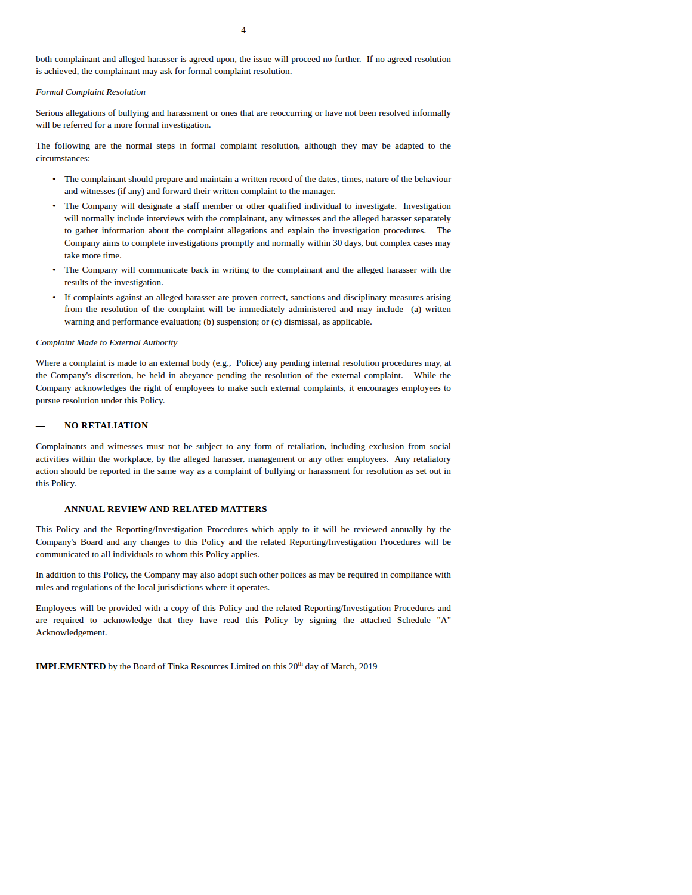4
both complainant and alleged harasser is agreed upon, the issue will proceed no further. If no agreed resolution is achieved, the complainant may ask for formal complaint resolution.
Formal Complaint Resolution
Serious allegations of bullying and harassment or ones that are reoccurring or have not been resolved informally will be referred for a more formal investigation.
The following are the normal steps in formal complaint resolution, although they may be adapted to the circumstances:
The complainant should prepare and maintain a written record of the dates, times, nature of the behaviour and witnesses (if any) and forward their written complaint to the manager.
The Company will designate a staff member or other qualified individual to investigate. Investigation will normally include interviews with the complainant, any witnesses and the alleged harasser separately to gather information about the complaint allegations and explain the investigation procedures. The Company aims to complete investigations promptly and normally within 30 days, but complex cases may take more time.
The Company will communicate back in writing to the complainant and the alleged harasser with the results of the investigation.
If complaints against an alleged harasser are proven correct, sanctions and disciplinary measures arising from the resolution of the complaint will be immediately administered and may include (a) written warning and performance evaluation; (b) suspension; or (c) dismissal, as applicable.
Complaint Made to External Authority
Where a complaint is made to an external body (e.g., Police) any pending internal resolution procedures may, at the Company's discretion, be held in abeyance pending the resolution of the external complaint. While the Company acknowledges the right of employees to make such external complaints, it encourages employees to pursue resolution under this Policy.
—No Retaliation
Complainants and witnesses must not be subject to any form of retaliation, including exclusion from social activities within the workplace, by the alleged harasser, management or any other employees. Any retaliatory action should be reported in the same way as a complaint of bullying or harassment for resolution as set out in this Policy.
—Annual Review and Related Matters
This Policy and the Reporting/Investigation Procedures which apply to it will be reviewed annually by the Company's Board and any changes to this Policy and the related Reporting/Investigation Procedures will be communicated to all individuals to whom this Policy applies.
In addition to this Policy, the Company may also adopt such other polices as may be required in compliance with rules and regulations of the local jurisdictions where it operates.
Employees will be provided with a copy of this Policy and the related Reporting/Investigation Procedures and are required to acknowledge that they have read this Policy by signing the attached Schedule "A" Acknowledgement.
IMPLEMENTED by the Board of Tinka Resources Limited on this 20th day of March, 2019